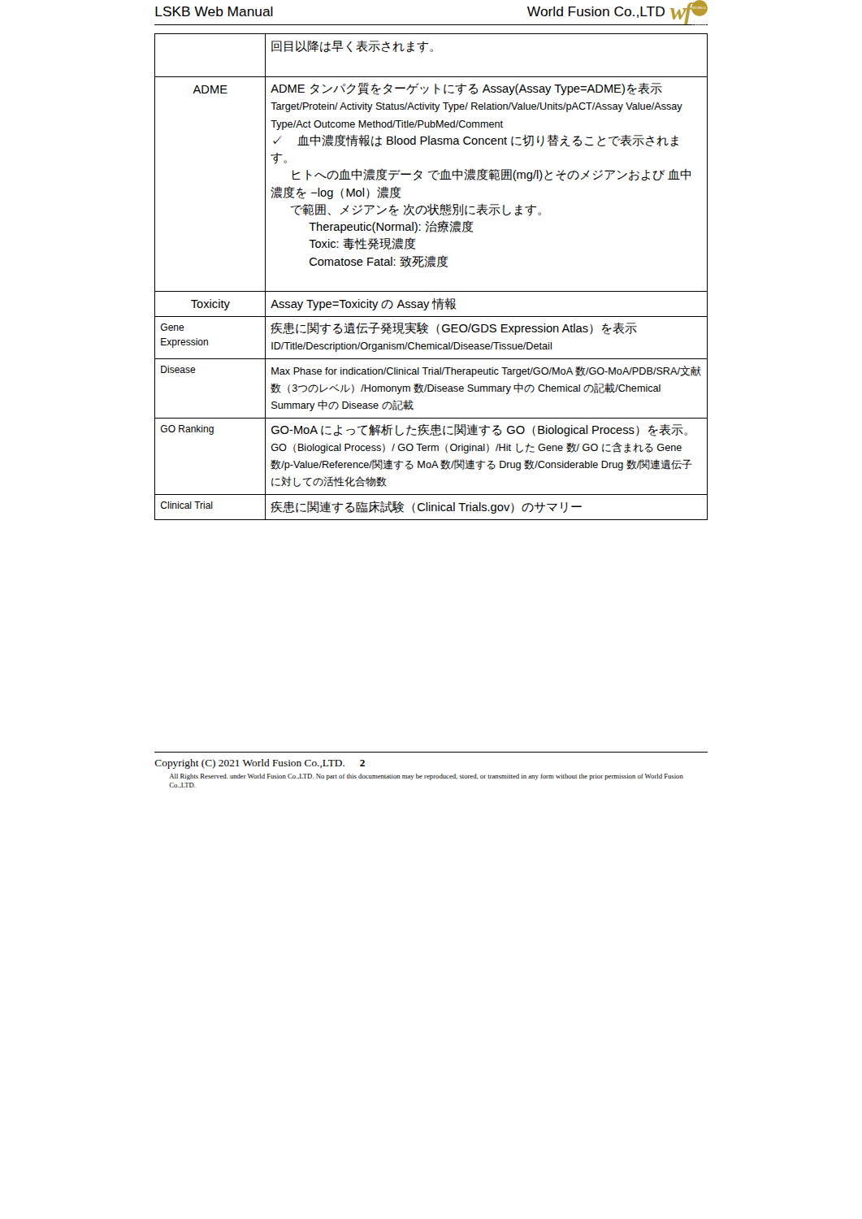LSKB Web Manual
World Fusion Co.,LTD
wf WORLD FUSION
| | 回目以降は早く表示されます。 |
| ADME | ADME タンパク質をターゲットにする Assay(Assay Type=ADME)を表示 Target/Protein/ Activity Status/Activity Type/ Relation/Value/Units/pACT/Assay Value/Assay Type/Act Outcome Method/Title/PubMed/Comment ✓ 血中濃度情報は Blood Plasma Concent に切り替えることで表示されます。 ヒトへの血中濃度データ で血中濃度範囲(mg/l)とそのメジアンおよび 血中濃度を −log（Mol）濃度 で範囲、メジアンを 次の状態別に表示します。 Therapeutic(Normal): 治療濃度 Toxic: 毒性発現濃度 Comatose Fatal: 致死濃度 |
| Toxicity | Assay Type=Toxicity の Assay 情報 |
| Gene Expression | 疾患に関する遺伝子発現実験（GEO/GDS Expression Atlas）を表示 ID/Title/Description/Organism/Chemical/Disease/Tissue/Detail |
| Disease | Max Phase for indication/Clinical Trial/Therapeutic Target/GO/MoA 数/GO-MoA/PDB/SRA/文献数（3つのレベル）/Homonym 数/Disease Summary 中の Chemical の記載/Chemical Summary 中の Disease の記載 |
| GO Ranking | GO-MoA によって解析した疾患に関連する GO（Biological Process）を表示。 GO（Biological Process）/ GO Term（Original）/Hit した Gene 数/ GO に含まれる Gene 数/p-Value/Reference/関連する MoA 数/関連する Drug 数/Considerable Drug 数/関連遺伝子に対しての活性化合物数 |
| Clinical Trial | 疾患に関連する臨床試験（Clinical Trials.gov）のサマリー |
Copyright (C) 2021 World Fusion Co.,LTD. 2
All Rights Reserved. under World Fusion Co.,LTD. No part of this documentation may be reproduced, stored, or transmitted in any form without the prior permission of World Fusion Co.,LTD.